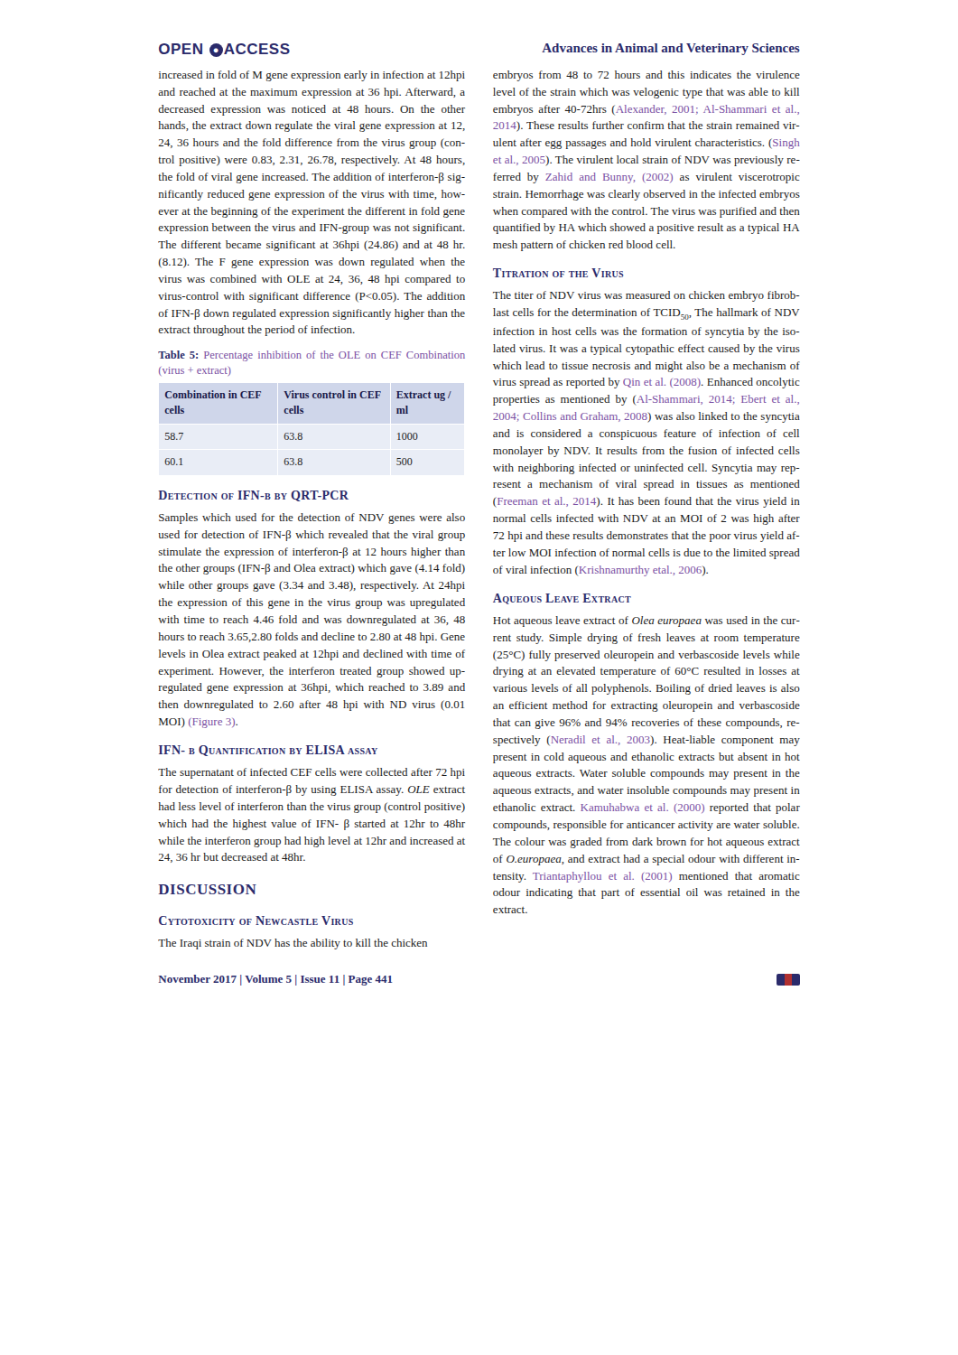OPEN ●ACCESS
Advances in Animal and Veterinary Sciences
increased in fold of M gene expression early in infection at 12hpi and reached at the maximum expression at 36 hpi. Afterward, a decreased expression was noticed at 48 hours. On the other hands, the extract down regulate the viral gene expression at 12, 24, 36 hours and the fold difference from the virus group (control positive) were 0.83, 2.31, 26.78, respectively. At 48 hours, the fold of viral gene increased. The addition of interferon-β significantly reduced gene expression of the virus with time, however at the beginning of the experiment the different in fold gene expression between the virus and IFN-group was not significant. The different became significant at 36hpi (24.86) and at 48 hr. (8.12). The F gene expression was down regulated when the virus was combined with OLE at 24, 36, 48 hpi compared to virus-control with significant difference (P<0.05). The addition of IFN-β down regulated expression significantly higher than the extract throughout the period of infection.
Table 5: Percentage inhibition of the OLE on CEF Combination (virus + extract)
| Combination in CEF cells | Virus control in CEF cells | Extract ug / ml |
| --- | --- | --- |
| 58.7 | 63.8 | 1000 |
| 60.1 | 63.8 | 500 |
Detection of IFN-b by QRT-PCR
Samples which used for the detection of NDV genes were also used for detection of IFN-β which revealed that the viral group stimulate the expression of interferon-β at 12 hours higher than the other groups (IFN-β and Olea extract) which gave (4.14 fold) while other groups gave (3.34 and 3.48), respectively. At 24hpi the expression of this gene in the virus group was upregulated with time to reach 4.46 fold and was downregulated at 36, 48 hours to reach 3.65,2.80 folds and decline to 2.80 at 48 hpi. Gene levels in Olea extract peaked at 12hpi and declined with time of experiment. However, the interferon treated group showed upregulated gene expression at 36hpi, which reached to 3.89 and then downregulated to 2.60 after 48 hpi with ND virus (0.01 MOI) (Figure 3).
IFN- b Quantification by ELISA assay
The supernatant of infected CEF cells were collected after 72 hpi for detection of interferon-β by using ELISA assay. OLE extract had less level of interferon than the virus group (control positive) which had the highest value of IFN- β started at 12hr to 48hr while the interferon group had high level at 12hr and increased at 24, 36 hr but decreased at 48hr.
Discussion
Cytotoxicity of Newcastle Virus
The Iraqi strain of NDV has the ability to kill the chicken
embryos from 48 to 72 hours and this indicates the virulence level of the strain which was velogenic type that was able to kill embryos after 40-72hrs (Alexander, 2001; Al-Shammari et al., 2014). These results further confirm that the strain remained virulent after egg passages and hold virulent characteristics. (Singh et al., 2005). The virulent local strain of NDV was previously referred by Zahid and Bunny, (2002) as virulent viscerotropic strain. Hemorrhage was clearly observed in the infected embryos when compared with the control. The virus was purified and then quantified by HA which showed a positive result as a typical HA mesh pattern of chicken red blood cell.
Titration of the Virus
The titer of NDV virus was measured on chicken embryo fibroblast cells for the determination of TCID50, The hallmark of NDV infection in host cells was the formation of syncytia by the isolated virus. It was a typical cytopathic effect caused by the virus which lead to tissue necrosis and might also be a mechanism of virus spread as reported by Qin et al. (2008). Enhanced oncolytic properties as mentioned by (Al-Shammari, 2014; Ebert et al., 2004; Collins and Graham, 2008) was also linked to the syncytia and is considered a conspicuous feature of infection of cell monolayer by NDV. It results from the fusion of infected cells with neighboring infected or uninfected cell. Syncytia may represent a mechanism of viral spread in tissues as mentioned (Freeman et al., 2014). It has been found that the virus yield in normal cells infected with NDV at an MOI of 2 was high after 72 hpi and these results demonstrates that the poor virus yield after low MOI infection of normal cells is due to the limited spread of viral infection (Krishnamurthy etal., 2006).
Aqueous Leave Extract
Hot aqueous leave extract of Olea europaea was used in the current study. Simple drying of fresh leaves at room temperature (25°C) fully preserved oleuropein and verbascoside levels while drying at an elevated temperature of 60°C resulted in losses at various levels of all polyphenols. Boiling of dried leaves is also an efficient method for extracting oleuropein and verbascoside that can give 96% and 94% recoveries of these compounds, respectively (Neradil et al., 2003). Heat-liable component may present in cold aqueous and ethanolic extracts but absent in hot aqueous extracts. Water soluble compounds may present in the aqueous extracts, and water insoluble compounds may present in ethanolic extract. Kamuhabwa et al. (2000) reported that polar compounds, responsible for anticancer activity are water soluble. The colour was graded from dark brown for hot aqueous extract of O.europaea, and extract had a special odour with different intensity. Triantaphyllou et al. (2001) mentioned that aromatic odour indicating that part of essential oil was retained in the extract.
November 2017 | Volume 5 | Issue 11 | Page 441